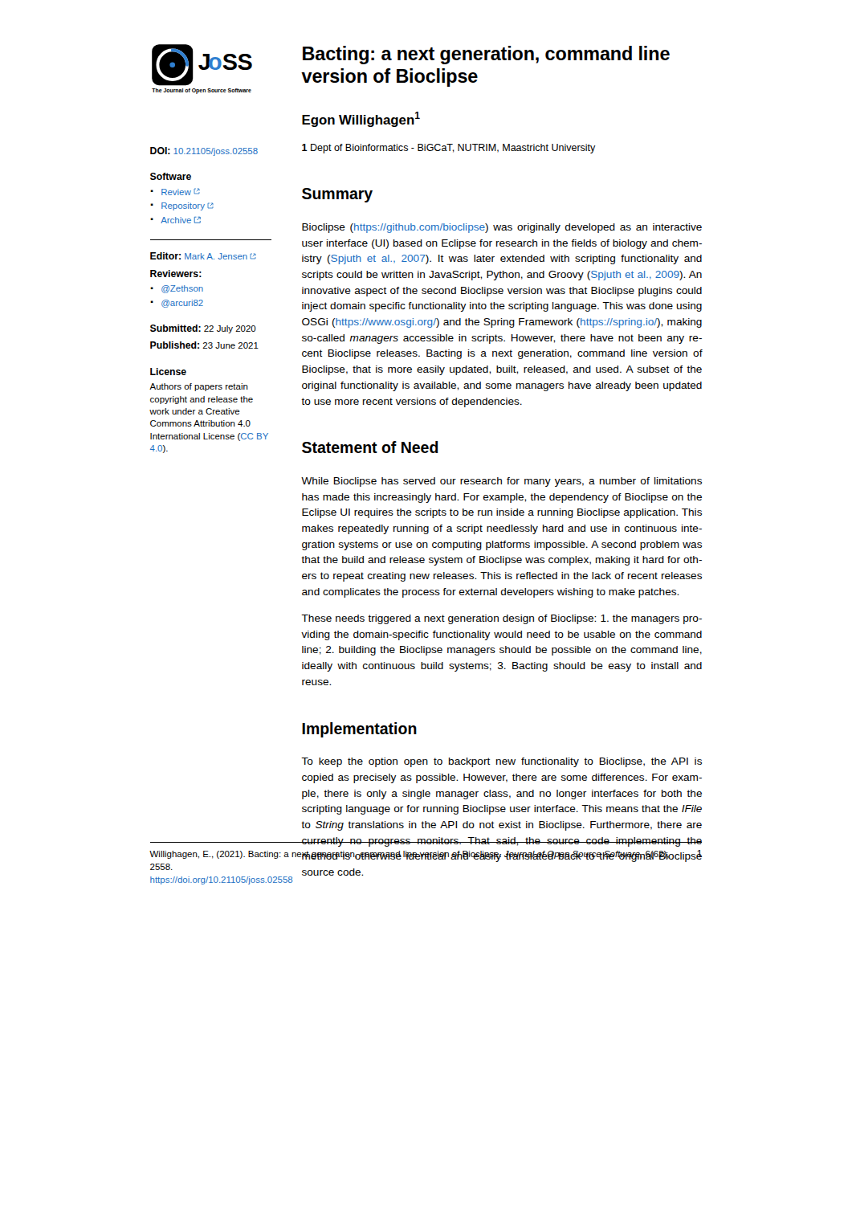J o SS The Journal of Open Source Software
DOI: 10.21105/joss.02558
Software
Review
Repository
Archive
Editor: Mark A. Jensen
Reviewers:
@Zethson
@arcuri82
Submitted: 22 July 2020
Published: 23 June 2021
License
Authors of papers retain copyright and release the work under a Creative Commons Attribution 4.0 International License (CC BY 4.0).
Bacting: a next generation, command line version of Bioclipse
Egon Willighagen1
1 Dept of Bioinformatics - BiGCaT, NUTRIM, Maastricht University
Summary
Bioclipse (https://github.com/bioclipse) was originally developed as an interactive user interface (UI) based on Eclipse for research in the fields of biology and chemistry (Spjuth et al., 2007). It was later extended with scripting functionality and scripts could be written in JavaScript, Python, and Groovy (Spjuth et al., 2009). An innovative aspect of the second Bioclipse version was that Bioclipse plugins could inject domain specific functionality into the scripting language. This was done using OSGi (https://www.osgi.org/) and the Spring Framework (https://spring.io/), making so-called managers accessible in scripts. However, there have not been any recent Bioclipse releases. Bacting is a next generation, command line version of Bioclipse, that is more easily updated, built, released, and used. A subset of the original functionality is available, and some managers have already been updated to use more recent versions of dependencies.
Statement of Need
While Bioclipse has served our research for many years, a number of limitations has made this increasingly hard. For example, the dependency of Bioclipse on the Eclipse UI requires the scripts to be run inside a running Bioclipse application. This makes repeatedly running of a script needlessly hard and use in continuous integration systems or use on computing platforms impossible. A second problem was that the build and release system of Bioclipse was complex, making it hard for others to repeat creating new releases. This is reflected in the lack of recent releases and complicates the process for external developers wishing to make patches.
These needs triggered a next generation design of Bioclipse: 1. the managers providing the domain-specific functionality would need to be usable on the command line; 2. building the Bioclipse managers should be possible on the command line, ideally with continuous build systems; 3. Bacting should be easy to install and reuse.
Implementation
To keep the option open to backport new functionality to Bioclipse, the API is copied as precisely as possible. However, there are some differences. For example, there is only a single manager class, and no longer interfaces for both the scripting language or for running Bioclipse user interface. This means that the IFile to String translations in the API do not exist in Bioclipse. Furthermore, there are currently no progress monitors. That said, the source code implementing the method is otherwise identical and easily translated back to the original Bioclipse source code.
Willighagen, E., (2021). Bacting: a next generation, command line version of Bioclipse. Journal of Open Source Software, 6(62), 2558.
https://doi.org/10.21105/joss.02558
1